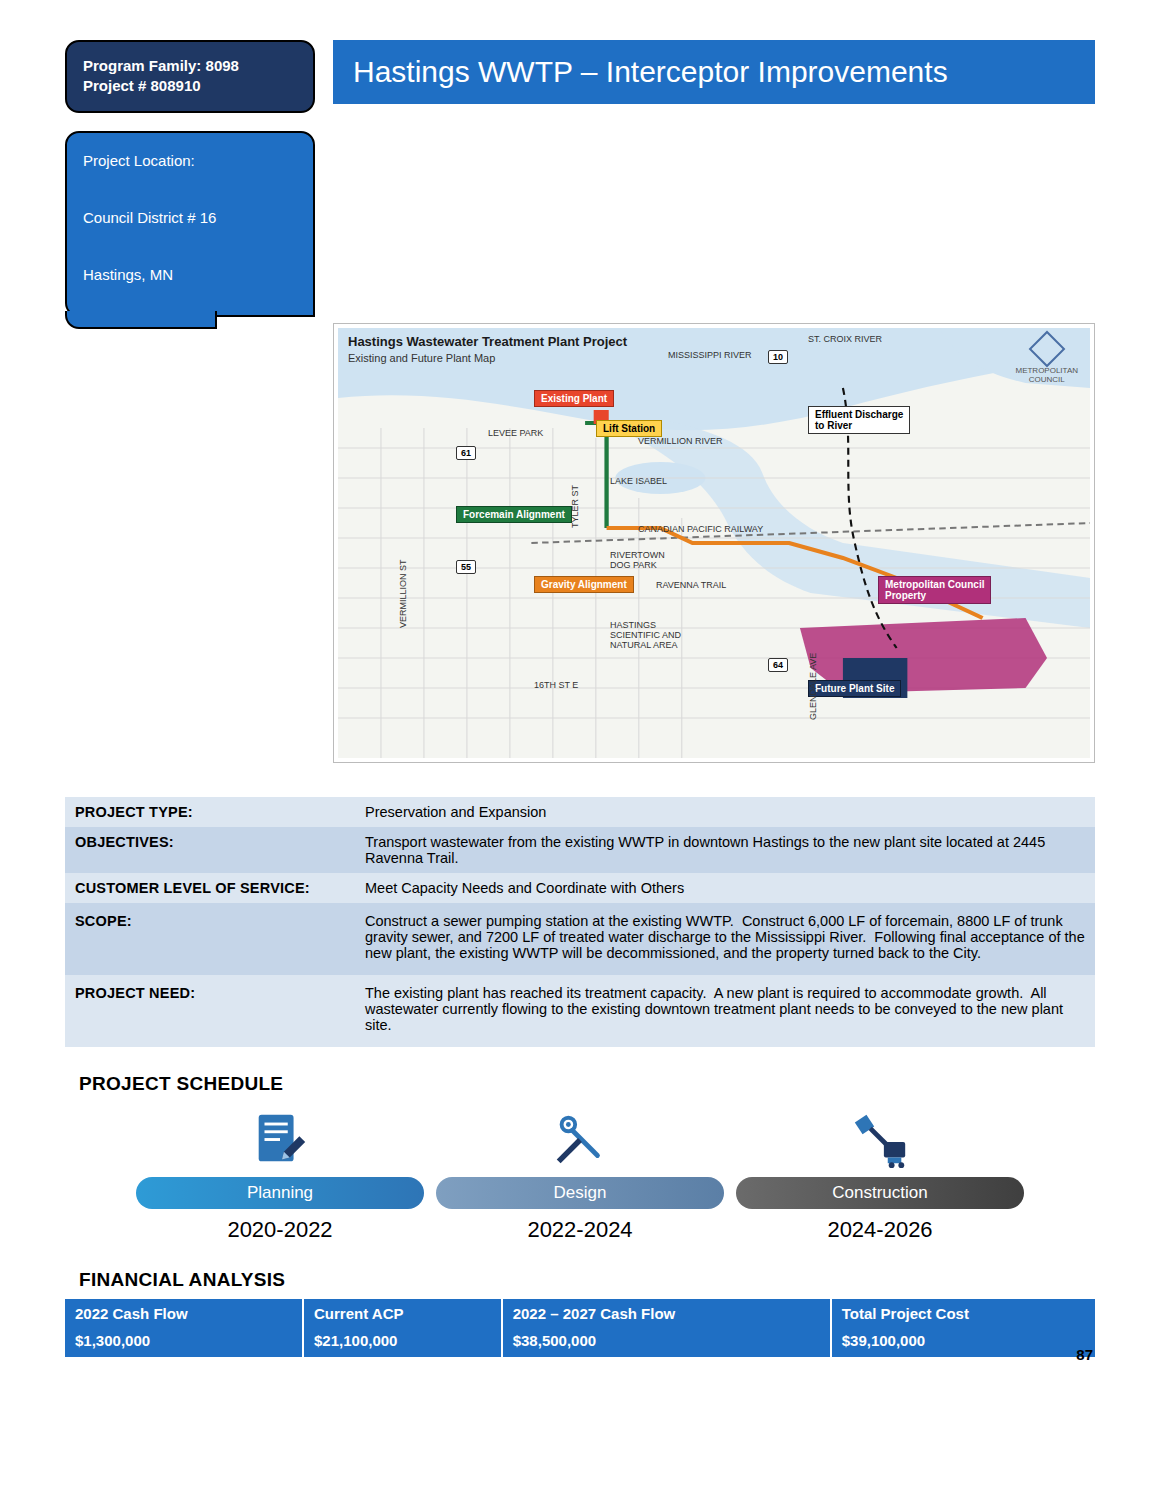Program Family: 8098
Project # 808910
Project Location:
Council District # 16
Hastings, MN
Hastings WWTP – Interceptor Improvements
Hastings Wastewater Treatment Plant Project
Existing and Future Plant Map
METROPOLITAN
COUNCIL
ST. CROIX RIVER
MISSISSIPPI RIVER
10
61
55
64
Existing Plant
Lift Station
Forcemain Alignment
Gravity Alignment
Effluent Discharge
to River
Metropolitan Council
Property
Future Plant Site
LEVEE PARK
VERMILLION RIVER
LAKE ISABEL
CANADIAN PACIFIC RAILWAY
RIVERTOWN
DOG PARK
RAVENNA TRAIL
HASTINGS
SCIENTIFIC AND
NATURAL AREA
16TH ST E
VERMILLION ST
TYLER ST
GLENDALE AVE
| PROJECT TYPE: | Preservation and Expansion |
| OBJECTIVES: | Transport wastewater from the existing WWTP in downtown Hastings to the new plant site located at 2445 Ravenna Trail. |
| CUSTOMER LEVEL OF SERVICE: | Meet Capacity Needs and Coordinate with Others |
| SCOPE: | Construct a sewer pumping station at the existing WWTP. Construct 6,000 LF of forcemain, 8800 LF of trunk gravity sewer, and 7200 LF of treated water discharge to the Mississippi River. Following final acceptance of the new plant, the existing WWTP will be decommissioned, and the property turned back to the City. |
| PROJECT NEED: | The existing plant has reached its treatment capacity. A new plant is required to accommodate growth. All wastewater currently flowing to the existing downtown treatment plant needs to be conveyed to the new plant site. |
PROJECT SCHEDULE
Planning
2020-2022
Design
2022-2024
Construction
2024-2026
FINANCIAL ANALYSIS
| 2022 Cash Flow | Current ACP | 2022 – 2027 Cash Flow | Total Project Cost |
| --- | --- | --- | --- |
| $1,300,000 | $21,100,000 | $38,500,000 | $39,100,000 |
87